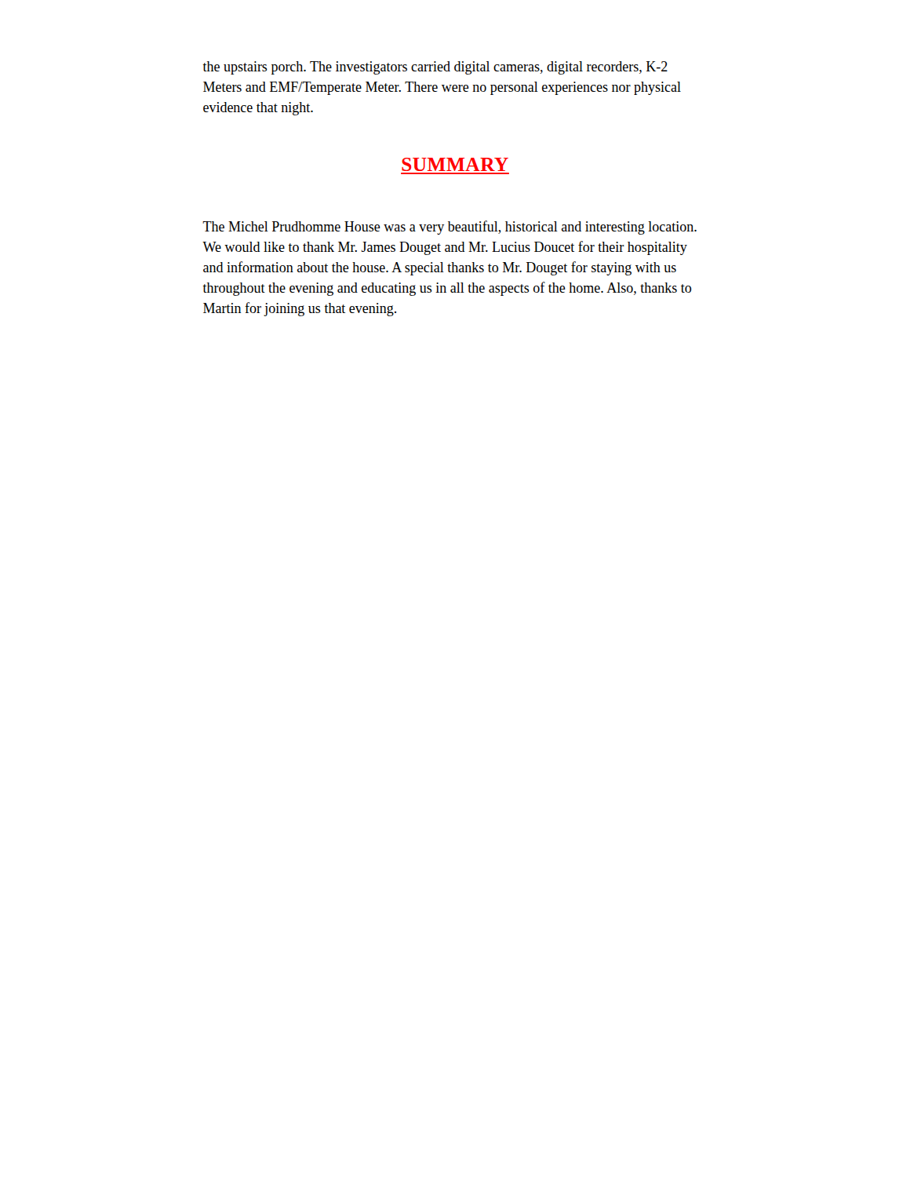the upstairs porch. The investigators carried digital cameras, digital recorders, K-2 Meters and EMF/Temperate Meter. There were no personal experiences nor physical evidence that night.
SUMMARY
The Michel Prudhomme House was a very beautiful, historical and interesting location. We would like to thank Mr. James Douget and Mr. Lucius Doucet for their hospitality and information about the house. A special thanks to Mr. Douget for staying with us throughout the evening and educating us in all the aspects of the home. Also, thanks to Martin for joining us that evening.